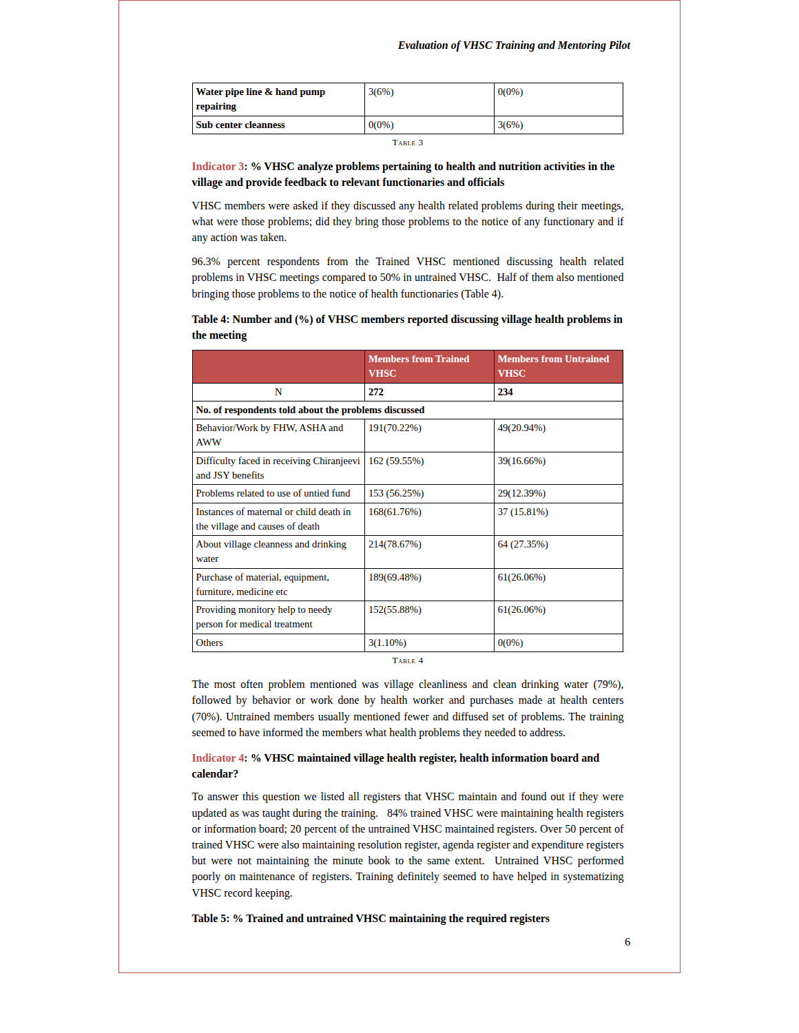Evaluation of VHSC Training and Mentoring Pilot
| Water pipe line & hand pump repairing | 3(6%) | 0(0%) |
| Sub center cleanness | 0(0%) | 3(6%) |
Table 3
Indicator 3: % VHSC analyze problems pertaining to health and nutrition activities in the village and provide feedback to relevant functionaries and officials
VHSC members were asked if they discussed any health related problems during their meetings, what were those problems; did they bring those problems to the notice of any functionary and if any action was taken.
96.3% percent respondents from the Trained VHSC mentioned discussing health related problems in VHSC meetings compared to 50% in untrained VHSC. Half of them also mentioned bringing those problems to the notice of health functionaries (Table 4).
Table 4: Number and (%) of VHSC members reported discussing village health problems in the meeting
| | Members from Trained VHSC | Members from Untrained VHSC |
| N | 272 | 234 |
| No. of respondents told about the problems discussed |
| Behavior/Work by FHW, ASHA and AWW | 191(70.22%) | 49(20.94%) |
| Difficulty faced in receiving Chiranjeevi and JSY benefits | 162 (59.55%) | 39(16.66%) |
| Problems related to use of untied fund | 153 (56.25%) | 29(12.39%) |
| Instances of maternal or child death in the village and causes of death | 168(61.76%) | 37 (15.81%) |
| About village cleanness and drinking water | 214(78.67%) | 64 (27.35%) |
| Purchase of material, equipment, furniture, medicine etc | 189(69.48%) | 61(26.06%) |
| Providing monitory help to needy person for medical treatment | 152(55.88%) | 61(26.06%) |
| Others | 3(1.10%) | 0(0%) |
Table 4
The most often problem mentioned was village cleanliness and clean drinking water (79%), followed by behavior or work done by health worker and purchases made at health centers (70%). Untrained members usually mentioned fewer and diffused set of problems. The training seemed to have informed the members what health problems they needed to address.
Indicator 4: % VHSC maintained village health register, health information board and calendar?
To answer this question we listed all registers that VHSC maintain and found out if they were updated as was taught during the training. 84% trained VHSC were maintaining health registers or information board; 20 percent of the untrained VHSC maintained registers. Over 50 percent of trained VHSC were also maintaining resolution register, agenda register and expenditure registers but were not maintaining the minute book to the same extent. Untrained VHSC performed poorly on maintenance of registers. Training definitely seemed to have helped in systematizing VHSC record keeping.
Table 5: % Trained and untrained VHSC maintaining the required registers
6